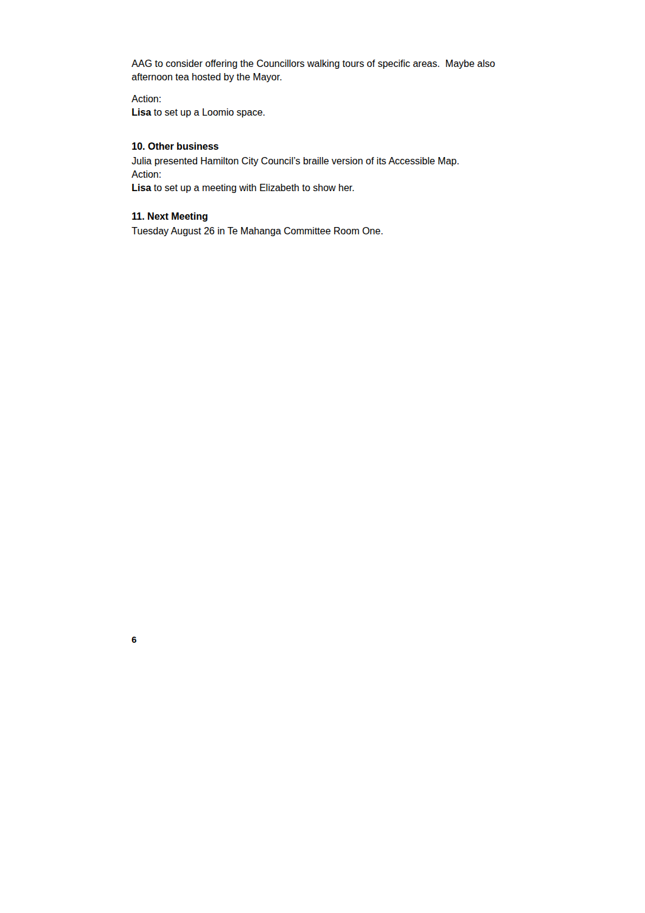AAG to consider offering the Councillors walking tours of specific areas. Maybe also afternoon tea hosted by the Mayor.
Action:
Lisa to set up a Loomio space.
10. Other business
Julia presented Hamilton City Council’s braille version of its Accessible Map.
Action:
Lisa to set up a meeting with Elizabeth to show her.
11. Next Meeting
Tuesday August 26 in Te Mahanga Committee Room One.
6